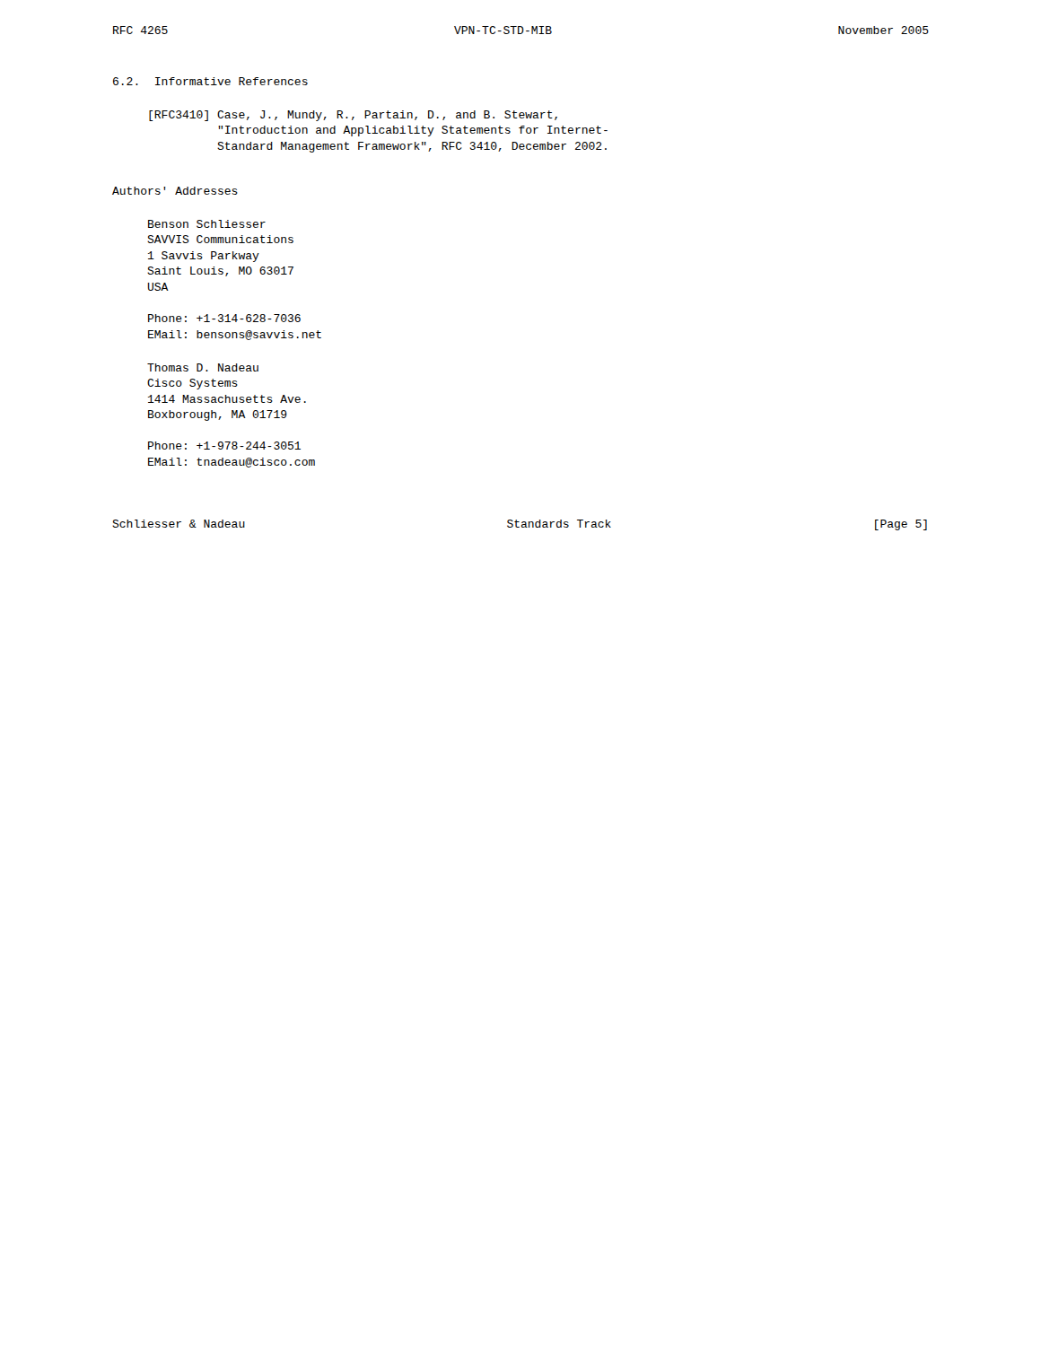RFC 4265 VPN-TC-STD-MIB November 2005
6.2. Informative References
[RFC3410] Case, J., Mundy, R., Partain, D., and B. Stewart,
          "Introduction and Applicability Statements for Internet-
          Standard Management Framework", RFC 3410, December 2002.
Authors' Addresses
Benson Schliesser
SAVVIS Communications
1 Savvis Parkway
Saint Louis, MO 63017
USA

Phone: +1-314-628-7036
EMail: bensons@savvis.net
Thomas D. Nadeau
Cisco Systems
1414 Massachusetts Ave.
Boxborough, MA 01719

Phone: +1-978-244-3051
EMail: tnadeau@cisco.com
Schliesser & Nadeau Standards Track [Page 5]